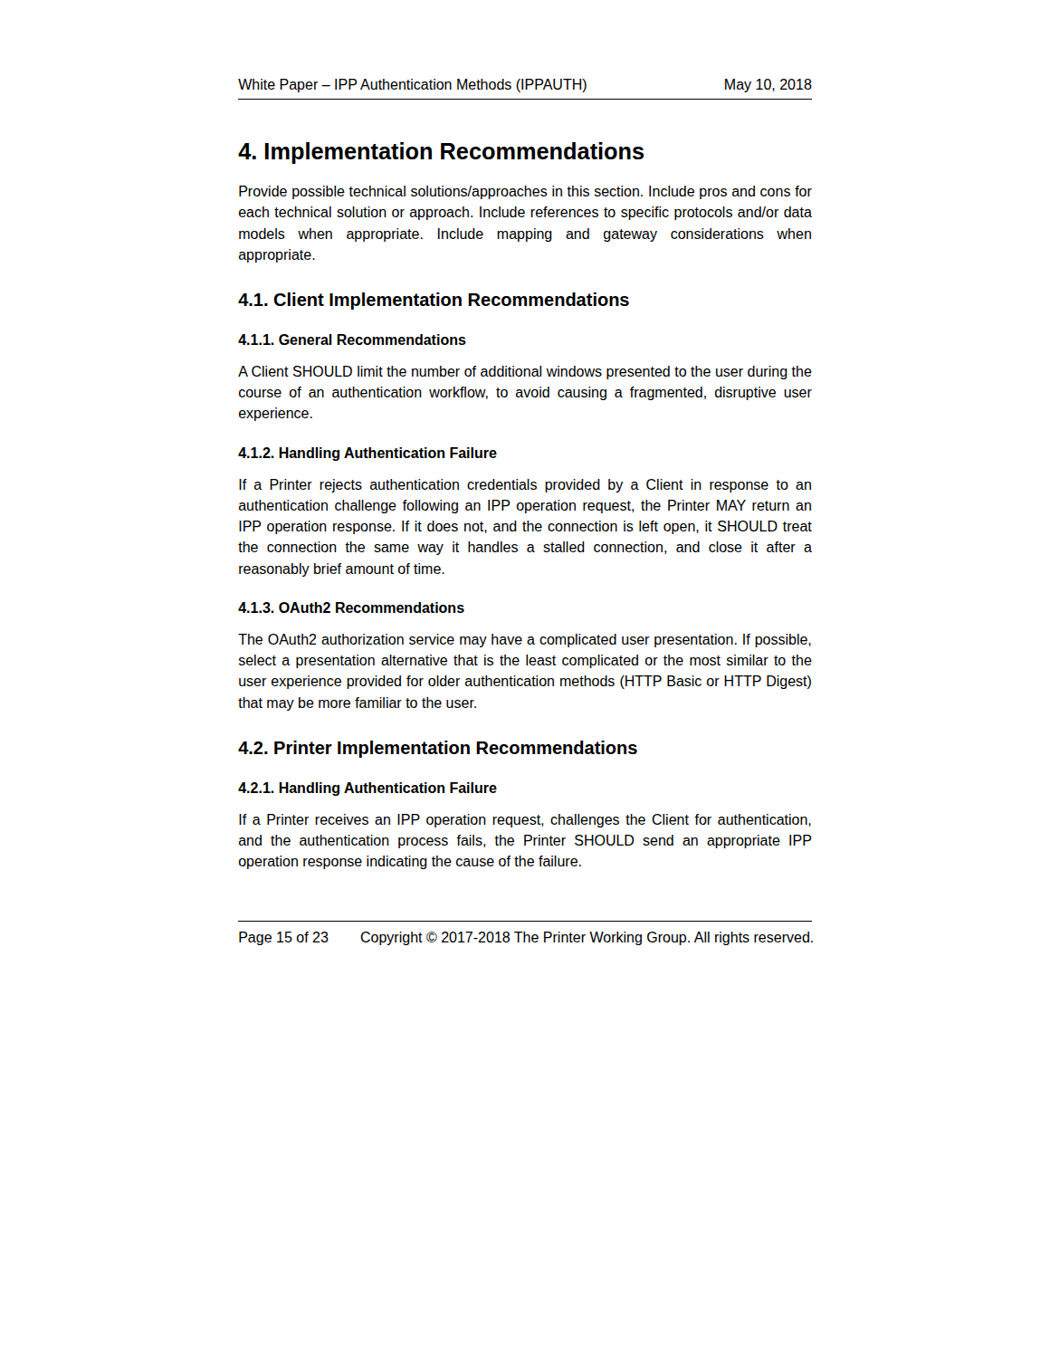White Paper – IPP Authentication Methods (IPPAUTH) May 10, 2018
4. Implementation Recommendations
Provide possible technical solutions/approaches in this section. Include pros and cons for each technical solution or approach. Include references to specific protocols and/or data models when appropriate. Include mapping and gateway considerations when appropriate.
4.1. Client Implementation Recommendations
4.1.1. General Recommendations
A Client SHOULD limit the number of additional windows presented to the user during the course of an authentication workflow, to avoid causing a fragmented, disruptive user experience.
4.1.2. Handling Authentication Failure
If a Printer rejects authentication credentials provided by a Client in response to an authentication challenge following an IPP operation request, the Printer MAY return an IPP operation response. If it does not, and the connection is left open, it SHOULD treat the connection the same way it handles a stalled connection, and close it after a reasonably brief amount of time.
4.1.3. OAuth2 Recommendations
The OAuth2 authorization service may have a complicated user presentation. If possible, select a presentation alternative that is the least complicated or the most similar to the user experience provided for older authentication methods (HTTP Basic or HTTP Digest) that may be more familiar to the user.
4.2. Printer Implementation Recommendations
4.2.1. Handling Authentication Failure
If a Printer receives an IPP operation request, challenges the Client for authentication, and the authentication process fails, the Printer SHOULD send an appropriate IPP operation response indicating the cause of the failure.
Page 15 of 23 Copyright © 2017-2018 The Printer Working Group. All rights reserved.